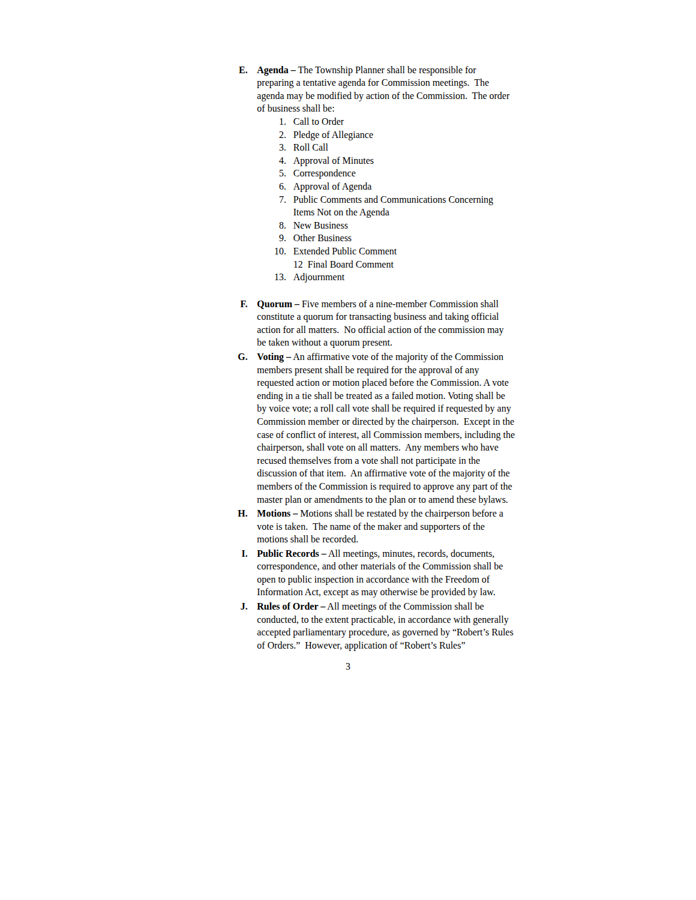Agenda – The Township Planner shall be responsible for preparing a tentative agenda for Commission meetings. The agenda may be modified by action of the Commission. The order of business shall be:
Call to Order
Pledge of Allegiance
Roll Call
Approval of Minutes
Correspondence
Approval of Agenda
Public Comments and Communications Concerning Items Not on the Agenda
New Business
Other Business
Extended Public Comment
12 Final Board Comment
Adjournment
Quorum – Five members of a nine-member Commission shall constitute a quorum for transacting business and taking official action for all matters. No official action of the commission may be taken without a quorum present.
Voting – An affirmative vote of the majority of the Commission members present shall be required for the approval of any requested action or motion placed before the Commission. A vote ending in a tie shall be treated as a failed motion. Voting shall be by voice vote; a roll call vote shall be required if requested by any Commission member or directed by the chairperson. Except in the case of conflict of interest, all Commission members, including the chairperson, shall vote on all matters. Any members who have recused themselves from a vote shall not participate in the discussion of that item. An affirmative vote of the majority of the members of the Commission is required to approve any part of the master plan or amendments to the plan or to amend these bylaws.
Motions – Motions shall be restated by the chairperson before a vote is taken. The name of the maker and supporters of the motions shall be recorded.
Public Records – All meetings, minutes, records, documents, correspondence, and other materials of the Commission shall be open to public inspection in accordance with the Freedom of Information Act, except as may otherwise be provided by law.
Rules of Order – All meetings of the Commission shall be conducted, to the extent practicable, in accordance with generally accepted parliamentary procedure, as governed by “Robert’s Rules of Orders.” However, application of “Robert’s Rules”
3